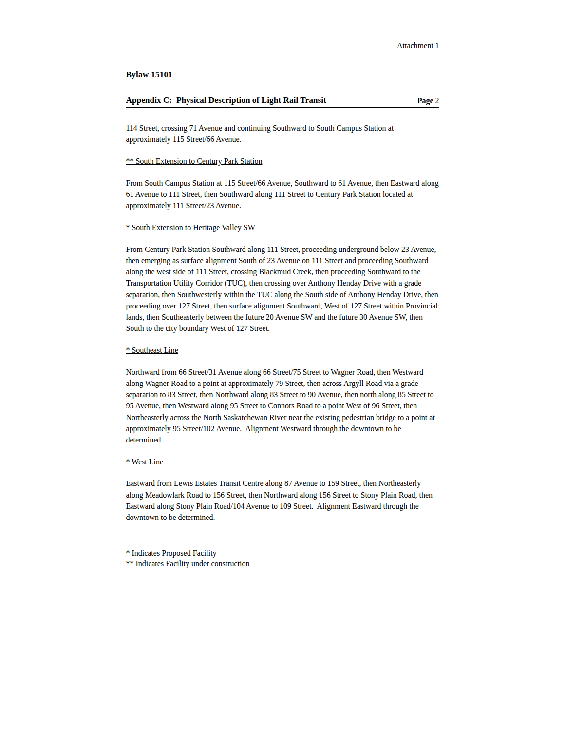Attachment 1
Bylaw 15101
Appendix C: Physical Description of Light Rail Transit Page 2
114 Street, crossing 71 Avenue and continuing Southward to South Campus Station at approximately 115 Street/66 Avenue.
** South Extension to Century Park Station
From South Campus Station at 115 Street/66 Avenue, Southward to 61 Avenue, then Eastward along 61 Avenue to 111 Street, then Southward along 111 Street to Century Park Station located at approximately 111 Street/23 Avenue.
* South Extension to Heritage Valley SW
From Century Park Station Southward along 111 Street, proceeding underground below 23 Avenue, then emerging as surface alignment South of 23 Avenue on 111 Street and proceeding Southward along the west side of 111 Street, crossing Blackmud Creek, then proceeding Southward to the Transportation Utility Corridor (TUC), then crossing over Anthony Henday Drive with a grade separation, then Southwesterly within the TUC along the South side of Anthony Henday Drive, then proceeding over 127 Street, then surface alignment Southward, West of 127 Street within Provincial lands, then Southeasterly between the future 20 Avenue SW and the future 30 Avenue SW, then South to the city boundary West of 127 Street.
* Southeast Line
Northward from 66 Street/31 Avenue along 66 Street/75 Street to Wagner Road, then Westward along Wagner Road to a point at approximately 79 Street, then across Argyll Road via a grade separation to 83 Street, then Northward along 83 Street to 90 Avenue, then north along 85 Street to 95 Avenue, then Westward along 95 Street to Connors Road to a point West of 96 Street, then Northeasterly across the North Saskatchewan River near the existing pedestrian bridge to a point at approximately 95 Street/102 Avenue. Alignment Westward through the downtown to be determined.
* West Line
Eastward from Lewis Estates Transit Centre along 87 Avenue to 159 Street, then Northeasterly along Meadowlark Road to 156 Street, then Northward along 156 Street to Stony Plain Road, then Eastward along Stony Plain Road/104 Avenue to 109 Street. Alignment Eastward through the downtown to be determined.
* Indicates Proposed Facility
** Indicates Facility under construction